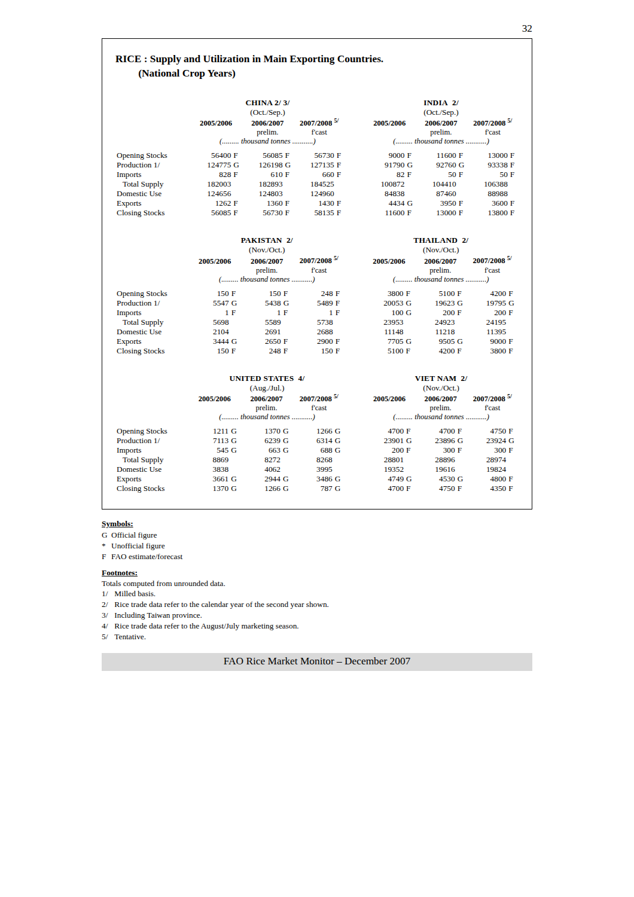32
RICE : Supply and Utilization in Main Exporting Countries. (National Crop Years)
| | CHINA 2/ 3/ | | INDIA 2/ |
| | (Oct./Sep.) | | (Oct./Sep.) |
| | 2005/2006 | 2006/2007 | 2007/2008 5/ | | 2005/2006 | 2006/2007 | 2007/2008 5/ |
| | | prelim. | f'cast | | | prelim. | f'cast |
| | (......... thousand tonnes ...........) | | (......... thousand tonnes ...........) |
| Opening Stocks | 56400 | F | 56085 | F | 56730 | F | | 9000 | F | 11600 | F | 13000 | F |
| Production 1/ | 124775 | G | 126198 | G | 127135 | F | | 91790 | G | 92760 | G | 93338 | F |
| Imports | 828 | F | 610 | F | 660 | F | | 82 | F | 50 | F | 50 | F |
| Total Supply | 182003 | | 182893 | | 184525 | | | 100872 | | 104410 | | 106388 | |
| Domestic Use | 124656 | | 124803 | | 124960 | | | 84838 | | 87460 | | 88988 | |
| Exports | 1262 | F | 1360 | F | 1430 | F | | 4434 | G | 3950 | F | 3600 | F |
| Closing Stocks | 56085 | F | 56730 | F | 58135 | F | | 11600 | F | 13000 | F | 13800 | F |
| | PAKISTAN 2/ | | THAILAND 2/ |
| | (Nov./Oct.) | | (Nov./Oct.) |
| | 2005/2006 | 2006/2007 | 2007/2008 5/ | | 2005/2006 | 2006/2007 | 2007/2008 5/ |
| | | prelim. | f'cast | | | prelim. | f'cast |
| | (......... thousand tonnes ...........) | | (......... thousand tonnes ...........) |
| Opening Stocks | 150 | F | 150 | F | 248 | F | | 3800 | F | 5100 | F | 4200 | F |
| Production 1/ | 5547 | G | 5438 | G | 5489 | F | | 20053 | G | 19623 | G | 19795 | G |
| Imports | 1 | F | 1 | F | 1 | F | | 100 | G | 200 | F | 200 | F |
| Total Supply | 5698 | | 5589 | | 5738 | | | 23953 | | 24923 | | 24195 | |
| Domestic Use | 2104 | | 2691 | | 2688 | | | 11148 | | 11218 | | 11395 | |
| Exports | 3444 | G | 2650 | F | 2900 | F | | 7705 | G | 9505 | G | 9000 | F |
| Closing Stocks | 150 | F | 248 | F | 150 | F | | 5100 | F | 4200 | F | 3800 | F |
| | UNITED STATES 4/ | | VIET NAM 2/ |
| | (Aug./Jul.) | | (Nov./Oct.) |
| | 2005/2006 | 2006/2007 | 2007/2008 5/ | | 2005/2006 | 2006/2007 | 2007/2008 5/ |
| | | prelim. | f'cast | | | prelim. | f'cast |
| | (......... thousand tonnes ...........) | | (......... thousand tonnes ...........) |
| Opening Stocks | 1211 | G | 1370 | G | 1266 | G | | 4700 | F | 4700 | F | 4750 | F |
| Production 1/ | 7113 | G | 6239 | G | 6314 | G | | 23901 | G | 23896 | G | 23924 | G |
| Imports | 545 | G | 663 | G | 688 | G | | 200 | F | 300 | F | 300 | F |
| Total Supply | 8869 | | 8272 | | 8268 | | | 28801 | | 28896 | | 28974 | |
| Domestic Use | 3838 | | 4062 | | 3995 | | | 19352 | | 19616 | | 19824 | |
| Exports | 3661 | G | 2944 | G | 3486 | G | | 4749 | G | 4530 | G | 4800 | F |
| Closing Stocks | 1370 | G | 1266 | G | 787 | G | | 4700 | F | 4750 | F | 4350 | F |
Symbols:
GOfficial figure
*Unofficial figure
FFAO estimate/forecast
Footnotes:
Totals computed from unrounded data.
1/Milled basis.
2/Rice trade data refer to the calendar year of the second year shown.
3/Including Taiwan province.
4/Rice trade data refer to the August/July marketing season.
5/Tentative.
FAO Rice Market Monitor – December 2007